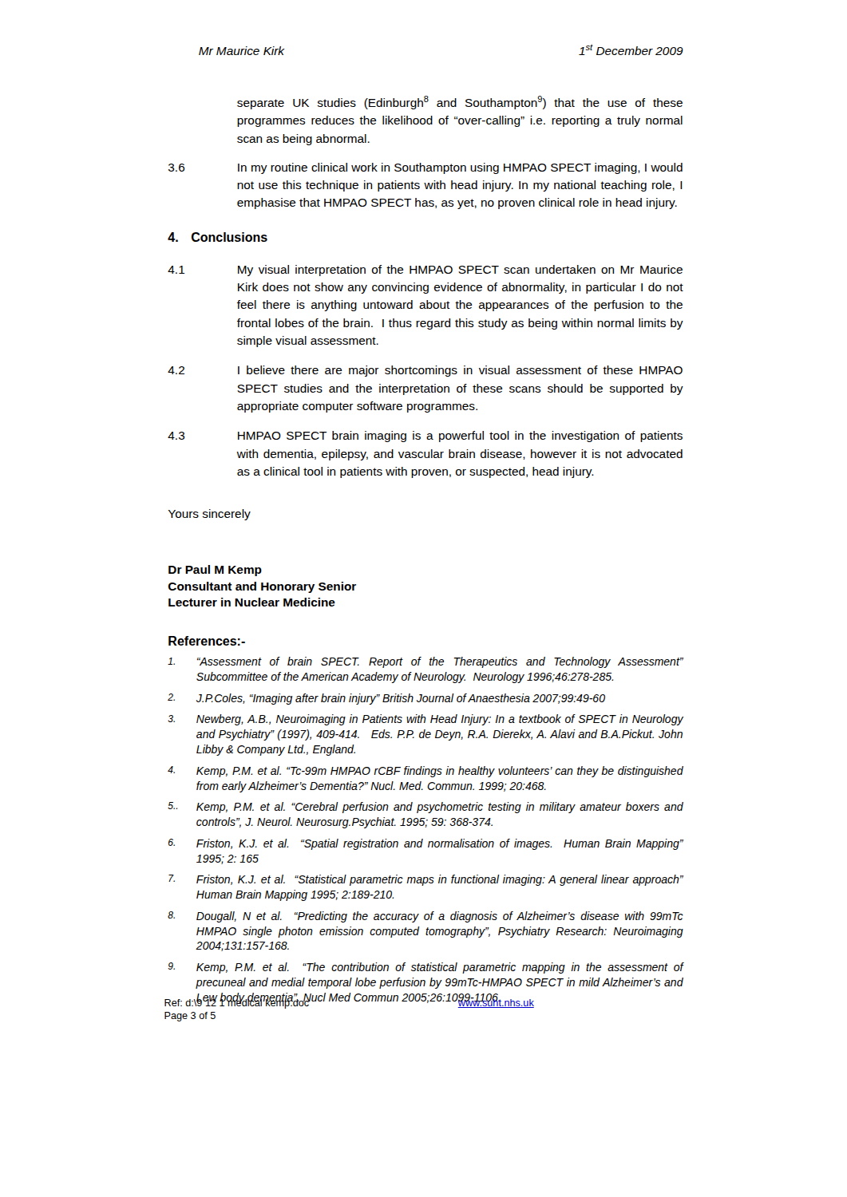Mr Maurice Kirk
1st December 2009
separate UK studies (Edinburgh8 and Southampton9) that the use of these programmes reduces the likelihood of “over-calling” i.e. reporting a truly normal scan as being abnormal.
3.6
In my routine clinical work in Southampton using HMPAO SPECT imaging, I would not use this technique in patients with head injury. In my national teaching role, I emphasise that HMPAO SPECT has, as yet, no proven clinical role in head injury.
4. Conclusions
4.1
My visual interpretation of the HMPAO SPECT scan undertaken on Mr Maurice Kirk does not show any convincing evidence of abnormality, in particular I do not feel there is anything untoward about the appearances of the perfusion to the frontal lobes of the brain. I thus regard this study as being within normal limits by simple visual assessment.
4.2
I believe there are major shortcomings in visual assessment of these HMPAO SPECT studies and the interpretation of these scans should be supported by appropriate computer software programmes.
4.3
HMPAO SPECT brain imaging is a powerful tool in the investigation of patients with dementia, epilepsy, and vascular brain disease, however it is not advocated as a clinical tool in patients with proven, or suspected, head injury.
Yours sincerely
Dr Paul M Kemp
Consultant and Honorary Senior
Lecturer in Nuclear Medicine
References:-
1. “Assessment of brain SPECT. Report of the Therapeutics and Technology Assessment” Subcommittee of the American Academy of Neurology. Neurology 1996;46:278-285.
2. J.P.Coles, “Imaging after brain injury” British Journal of Anaesthesia 2007;99:49-60
3. Newberg, A.B., Neuroimaging in Patients with Head Injury: In a textbook of SPECT in Neurology and Psychiatry” (1997), 409-414. Eds. P.P. de Deyn, R.A. Dierekx, A. Alavi and B.A.Pickut. John Libby & Company Ltd., England.
4. Kemp, P.M. et al. “Tc-99m HMPAO rCBF findings in healthy volunteers’ can they be distinguished from early Alzheimer’s Dementia?” Nucl. Med. Commun. 1999; 20:468.
5.. Kemp, P.M. et al. “Cerebral perfusion and psychometric testing in military amateur boxers and controls”, J. Neurol. Neurosurg.Psychiat. 1995; 59: 368-374.
6. Friston, K.J. et al. “Spatial registration and normalisation of images. Human Brain Mapping” 1995; 2: 165
7. Friston, K.J. et al. “Statistical parametric maps in functional imaging: A general linear approach” Human Brain Mapping 1995; 2:189-210.
8. Dougall, N et al. “Predicting the accuracy of a diagnosis of Alzheimer’s disease with 99mTc HMPAO single photon emission computed tomography”, Psychiatry Research: Neuroimaging 2004;131:157-168.
9. Kemp, P.M. et al. “The contribution of statistical parametric mapping in the assessment of precuneal and medial temporal lobe perfusion by 99mTc-HMPAO SPECT in mild Alzheimer’s and Lew body dementia”. Nucl Med Commun 2005;26:1099-1106.
Ref: d:\9 12 1 medical kemp.doc
Page 3 of 5
www.suht.nhs.uk